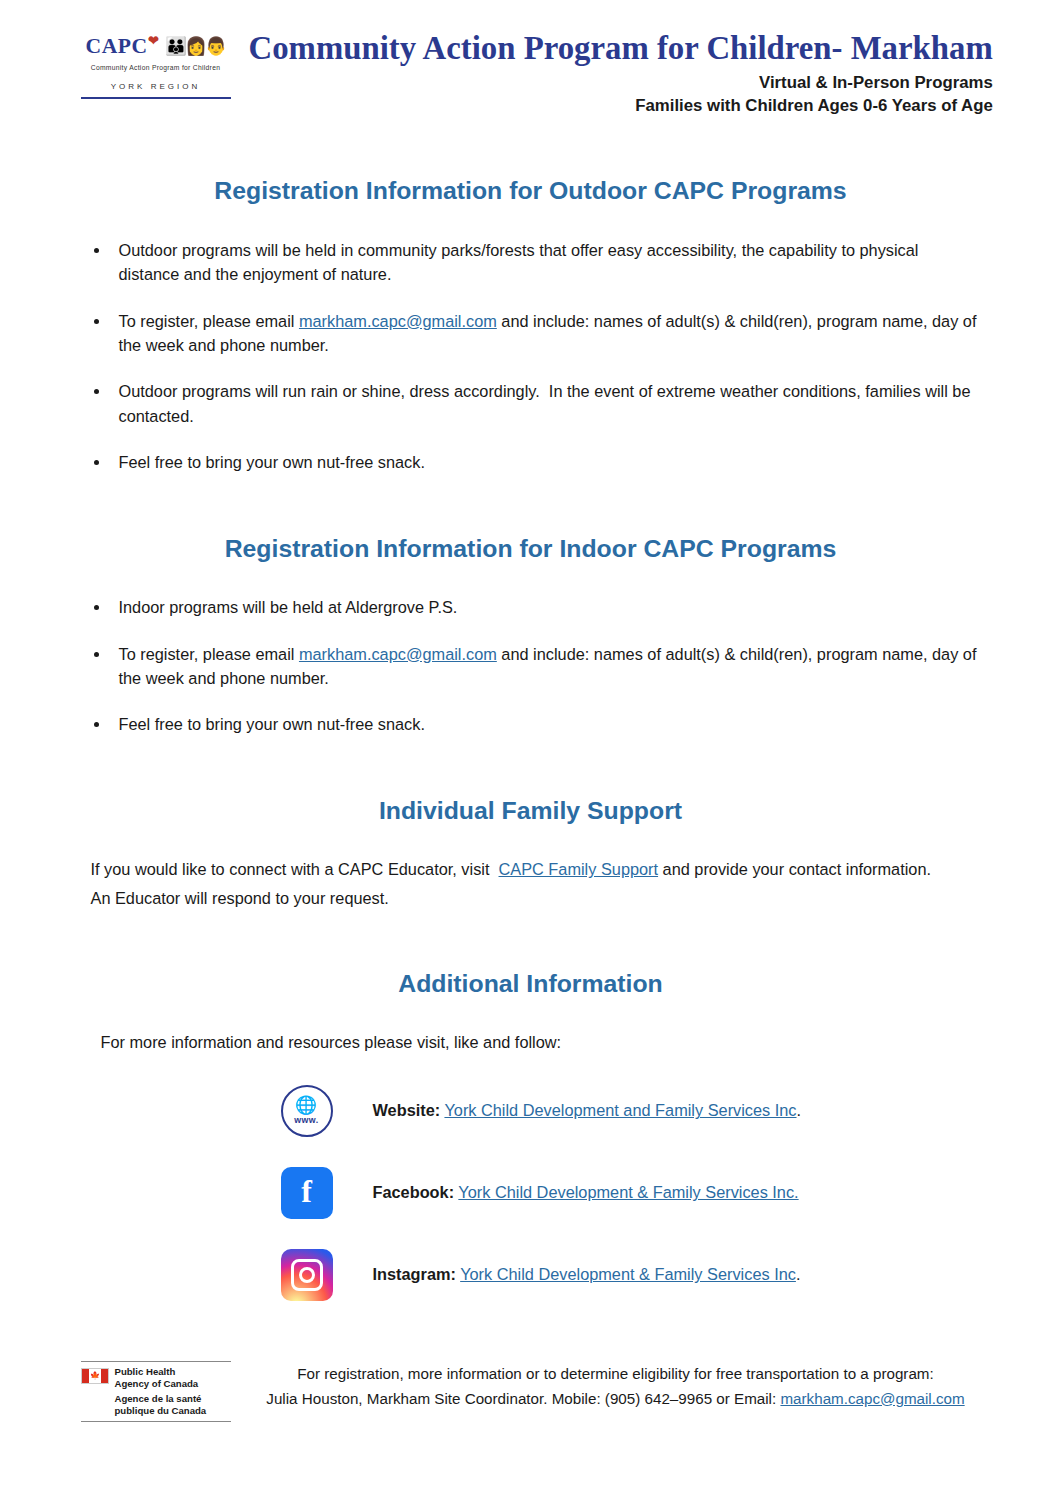CAPC❤ 👪👩👨
Community Action Program for Children
YORK REGION
Community Action Program for Children- Markham
Virtual & In-Person Programs
Families with Children Ages 0-6 Years of Age
Registration Information for Outdoor CAPC Programs
Outdoor programs will be held in community parks/forests that offer easy accessibility, the capability to physical distance and the enjoyment of nature.
To register, please email markham.capc@gmail.com and include: names of adult(s) & child(ren), program name, day of the week and phone number.
Outdoor programs will run rain or shine, dress accordingly. In the event of extreme weather conditions, families will be contacted.
Feel free to bring your own nut-free snack.
Registration Information for Indoor CAPC Programs
Indoor programs will be held at Aldergrove P.S.
To register, please email markham.capc@gmail.com and include: names of adult(s) & child(ren), program name, day of the week and phone number.
Feel free to bring your own nut-free snack.
Individual Family Support
If you would like to connect with a CAPC Educator, visit CAPC Family Support and provide your contact information.
An Educator will respond to your request.
Additional Information
For more information and resources please visit, like and follow:
🌐 www. Website: York Child Development and Family Services Inc.
f Facebook: York Child Development & Family Services Inc.
Instagram: York Child Development & Family Services Inc.
🍁 Public Health Agency of Canada Agence de la santé publique du Canada
For registration, more information or to determine eligibility for free transportation to a program:
Julia Houston, Markham Site Coordinator. Mobile: (905) 642–9965 or Email: markham.capc@gmail.com